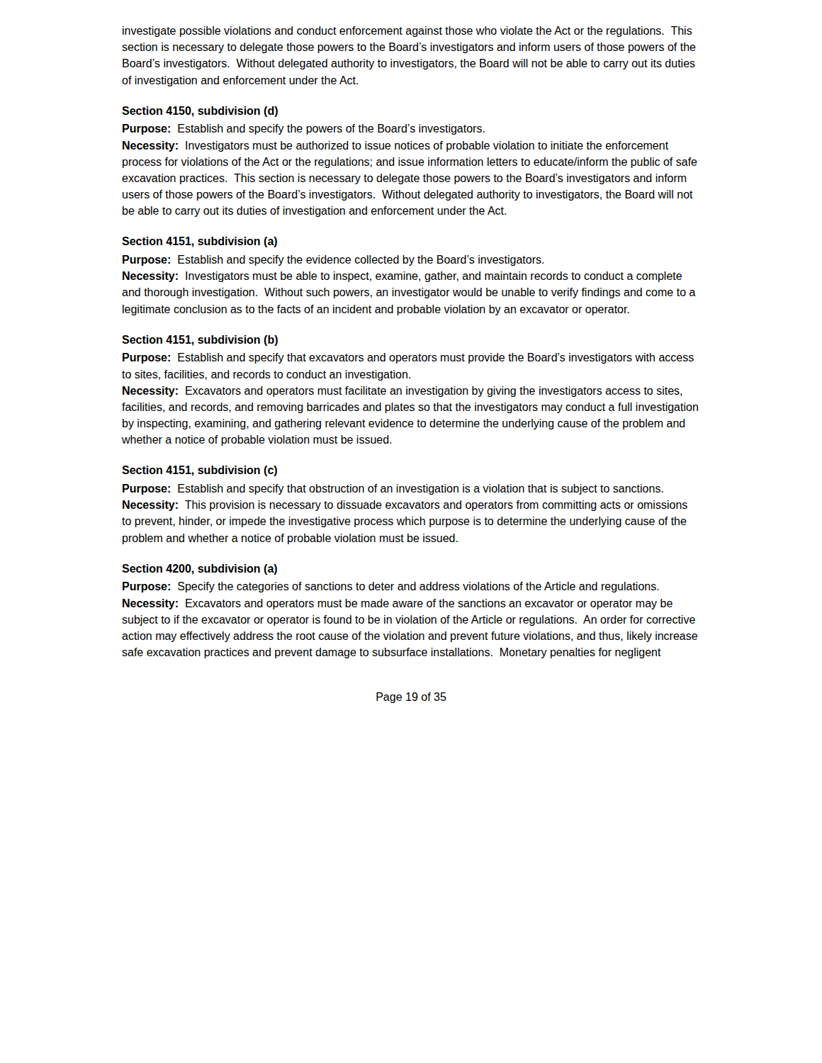investigate possible violations and conduct enforcement against those who violate the Act or the regulations. This section is necessary to delegate those powers to the Board’s investigators and inform users of those powers of the Board’s investigators. Without delegated authority to investigators, the Board will not be able to carry out its duties of investigation and enforcement under the Act.
Section 4150, subdivision (d)
Purpose: Establish and specify the powers of the Board’s investigators.
Necessity: Investigators must be authorized to issue notices of probable violation to initiate the enforcement process for violations of the Act or the regulations; and issue information letters to educate/inform the public of safe excavation practices. This section is necessary to delegate those powers to the Board’s investigators and inform users of those powers of the Board’s investigators. Without delegated authority to investigators, the Board will not be able to carry out its duties of investigation and enforcement under the Act.
Section 4151, subdivision (a)
Purpose: Establish and specify the evidence collected by the Board’s investigators.
Necessity: Investigators must be able to inspect, examine, gather, and maintain records to conduct a complete and thorough investigation. Without such powers, an investigator would be unable to verify findings and come to a legitimate conclusion as to the facts of an incident and probable violation by an excavator or operator.
Section 4151, subdivision (b)
Purpose: Establish and specify that excavators and operators must provide the Board’s investigators with access to sites, facilities, and records to conduct an investigation.
Necessity: Excavators and operators must facilitate an investigation by giving the investigators access to sites, facilities, and records, and removing barricades and plates so that the investigators may conduct a full investigation by inspecting, examining, and gathering relevant evidence to determine the underlying cause of the problem and whether a notice of probable violation must be issued.
Section 4151, subdivision (c)
Purpose: Establish and specify that obstruction of an investigation is a violation that is subject to sanctions.
Necessity: This provision is necessary to dissuade excavators and operators from committing acts or omissions to prevent, hinder, or impede the investigative process which purpose is to determine the underlying cause of the problem and whether a notice of probable violation must be issued.
Section 4200, subdivision (a)
Purpose: Specify the categories of sanctions to deter and address violations of the Article and regulations.
Necessity: Excavators and operators must be made aware of the sanctions an excavator or operator may be subject to if the excavator or operator is found to be in violation of the Article or regulations. An order for corrective action may effectively address the root cause of the violation and prevent future violations, and thus, likely increase safe excavation practices and prevent damage to subsurface installations. Monetary penalties for negligent
Page 19 of 35